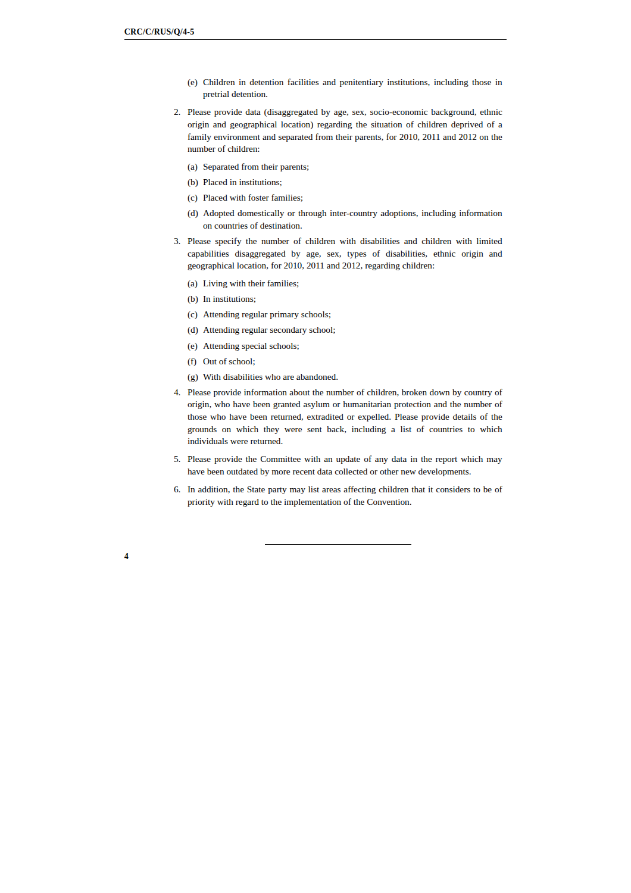CRC/C/RUS/Q/4-5
(e) Children in detention facilities and penitentiary institutions, including those in pretrial detention.
2. Please provide data (disaggregated by age, sex, socio-economic background, ethnic origin and geographical location) regarding the situation of children deprived of a family environment and separated from their parents, for 2010, 2011 and 2012 on the number of children:
(a) Separated from their parents;
(b) Placed in institutions;
(c) Placed with foster families;
(d) Adopted domestically or through inter-country adoptions, including information on countries of destination.
3. Please specify the number of children with disabilities and children with limited capabilities disaggregated by age, sex, types of disabilities, ethnic origin and geographical location, for 2010, 2011 and 2012, regarding children:
(a) Living with their families;
(b) In institutions;
(c) Attending regular primary schools;
(d) Attending regular secondary school;
(e) Attending special schools;
(f) Out of school;
(g) With disabilities who are abandoned.
4. Please provide information about the number of children, broken down by country of origin, who have been granted asylum or humanitarian protection and the number of those who have been returned, extradited or expelled. Please provide details of the grounds on which they were sent back, including a list of countries to which individuals were returned.
5. Please provide the Committee with an update of any data in the report which may have been outdated by more recent data collected or other new developments.
6. In addition, the State party may list areas affecting children that it considers to be of priority with regard to the implementation of the Convention.
4